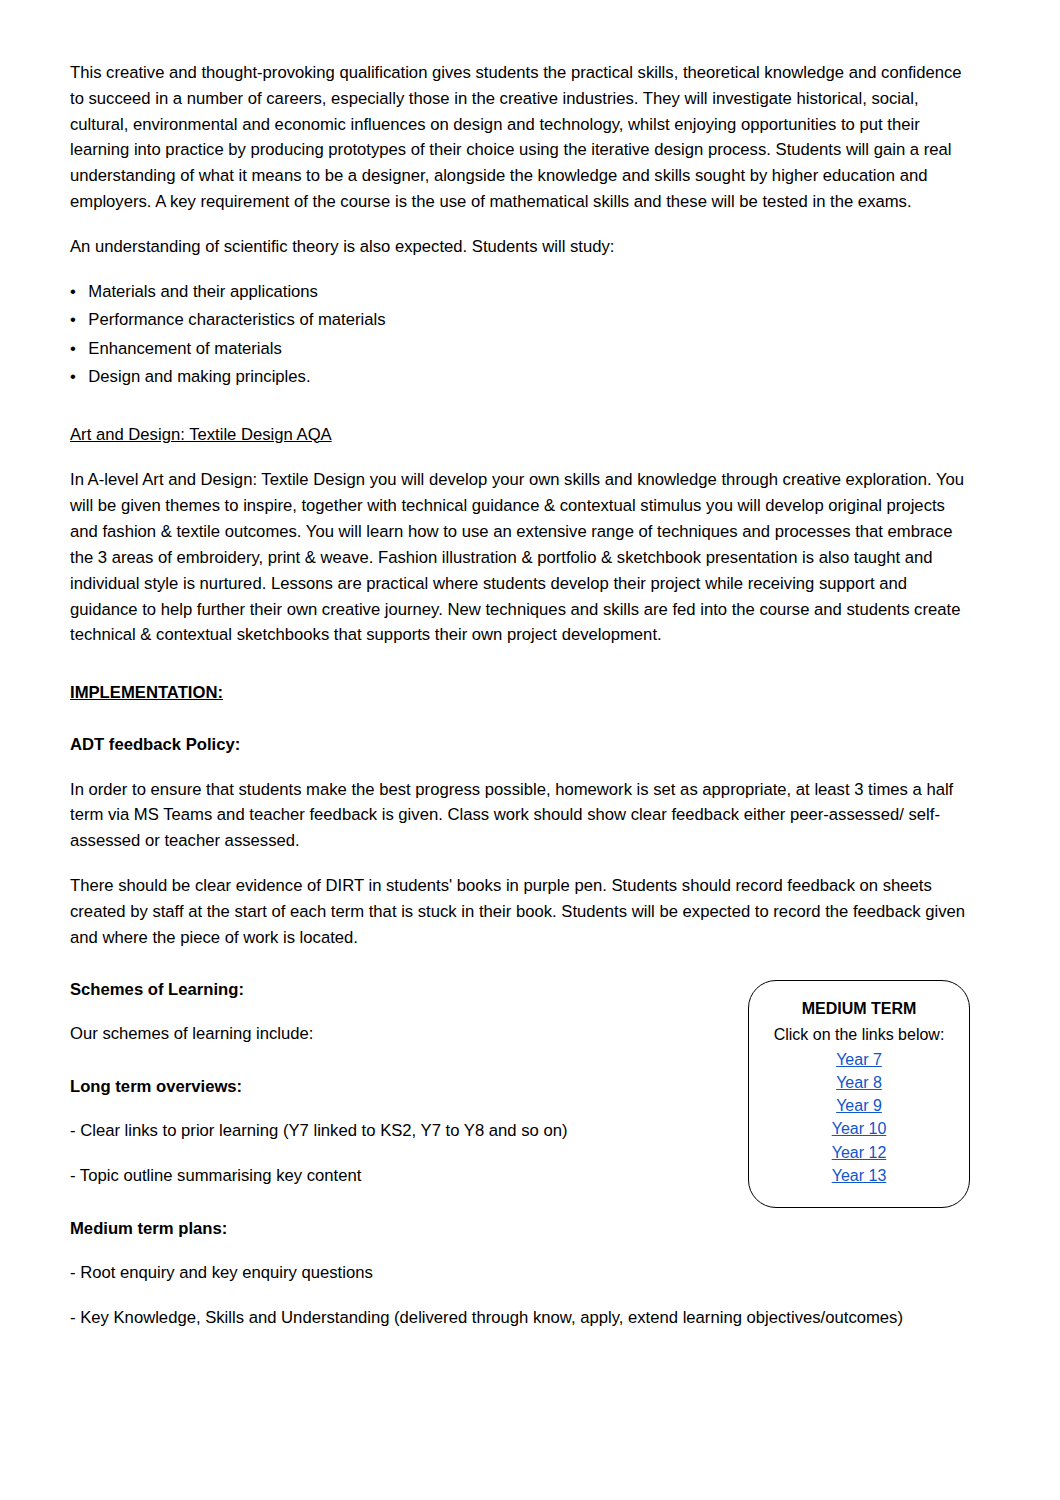This creative and thought-provoking qualification gives students the practical skills, theoretical knowledge and confidence to succeed in a number of careers, especially those in the creative industries. They will investigate historical, social, cultural, environmental and economic influences on design and technology, whilst enjoying opportunities to put their learning into practice by producing prototypes of their choice using the iterative design process. Students will gain a real understanding of what it means to be a designer, alongside the knowledge and skills sought by higher education and employers. A key requirement of the course is the use of mathematical skills and these will be tested in the exams.
An understanding of scientific theory is also expected. Students will study:
Materials and their applications
Performance characteristics of materials
Enhancement of materials
Design and making principles.
Art and Design: Textile Design AQA
In A-level Art and Design: Textile Design you will develop your own skills and knowledge through creative exploration. You will be given themes to inspire, together with technical guidance & contextual stimulus you will develop original projects and fashion & textile outcomes. You will learn how to use an extensive range of techniques and processes that embrace the 3 areas of embroidery, print & weave. Fashion illustration & portfolio & sketchbook presentation is also taught and individual style is nurtured. Lessons are practical where students develop their project while receiving support and guidance to help further their own creative journey. New techniques and skills are fed into the course and students create technical & contextual sketchbooks that supports their own project development.
IMPLEMENTATION:
ADT feedback Policy:
In order to ensure that students make the best progress possible, homework is set as appropriate, at least 3 times a half term via MS Teams and teacher feedback is given. Class work should show clear feedback either peer-assessed/ self-assessed or teacher assessed.
There should be clear evidence of DIRT in students' books in purple pen. Students should record feedback on sheets created by staff at the start of each term that is stuck in their book. Students will be expected to record the feedback given and where the piece of work is located.
MEDIUM TERM
Click on the links below:
Year 7 Year 8 Year 9 Year 10 Year 12 Year 13
Schemes of Learning:
Our schemes of learning include:
Long term overviews:
- Clear links to prior learning (Y7 linked to KS2, Y7 to Y8 and so on)
- Topic outline summarising key content
Medium term plans:
- Root enquiry and key enquiry questions
- Key Knowledge, Skills and Understanding (delivered through know, apply, extend learning objectives/outcomes)